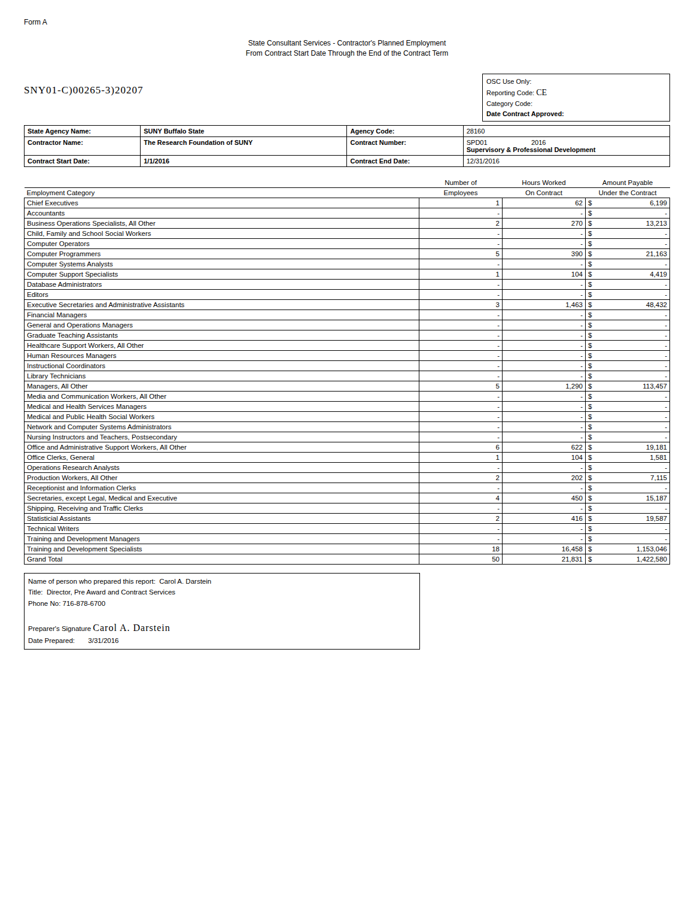Form A
State Consultant Services - Contractor's Planned Employment
From Contract Start Date Through the End of the Contract Term
SNY01-C)00265-3)20207
OSC Use Only:
Reporting Code: CE
Category Code:
Date Contract Approved:
| State Agency Name: | SUNY Buffalo State | Agency Code: | 28160 |
| Contractor Name: | The Research Foundation of SUNY | Contract Number: | SPD01 2016 Supervisory & Professional Development |
| Contract Start Date: | 1/1/2016 | Contract End Date: | 12/31/2016 |
| | Number of | Hours Worked | Amount Payable |
| --- | --- | --- | --- |
| Employment Category | Employees | On Contract | Under the Contract |
| Chief Executives | 1 | 62 | $ | 6,199 |
| Accountants | - | - | $ | - |
| Business Operations Specialists, All Other | 2 | 270 | $ | 13,213 |
| Child, Family and School Social Workers | - | - | $ | - |
| Computer Operators | - | - | $ | - |
| Computer Programmers | 5 | 390 | $ | 21,163 |
| Computer Systems Analysts | - | - | $ | - |
| Computer Support Specialists | 1 | 104 | $ | 4,419 |
| Database Administrators | - | - | $ | - |
| Editors | - | - | $ | - |
| Executive Secretaries and Administrative Assistants | 3 | 1,463 | $ | 48,432 |
| Financial Managers | - | - | $ | - |
| General and Operations Managers | - | - | $ | - |
| Graduate Teaching Assistants | - | - | $ | - |
| Healthcare Support Workers, All Other | - | - | $ | - |
| Human Resources Managers | - | - | $ | - |
| Instructional Coordinators | - | - | $ | - |
| Library Technicians | - | - | $ | - |
| Managers, All Other | 5 | 1,290 | $ | 113,457 |
| Media and Communication Workers, All Other | - | - | $ | - |
| Medical and Health Services Managers | - | - | $ | - |
| Medical and Public Health Social Workers | - | - | $ | - |
| Network and Computer Systems Administrators | - | - | $ | - |
| Nursing Instructors and Teachers, Postsecondary | - | - | $ | - |
| Office and Administrative Support Workers, All Other | 6 | 622 | $ | 19,181 |
| Office Clerks, General | 1 | 104 | $ | 1,581 |
| Operations Research Analysts | - | - | $ | - |
| Production Workers, All Other | 2 | 202 | $ | 7,115 |
| Receptionist and Information Clerks | - | - | $ | - |
| Secretaries, except Legal, Medical and Executive | 4 | 450 | $ | 15,187 |
| Shipping, Receiving and Traffic Clerks | - | - | $ | - |
| Statisticial Assistants | 2 | 416 | $ | 19,587 |
| Technical Writers | - | - | $ | - |
| Training and Development Managers | - | - | $ | - |
| Training and Development Specialists | 18 | 16,458 | $ | 1,153,046 |
| Grand Total | 50 | 21,831 | $ | 1,422,580 |
Name of person who prepared this report: Carol A. Darstein
Title: Director, Pre Award and Contract Services
Phone No: 716-878-6700
Preparer's Signature Carol A. Darstein
Date Prepared: 3/31/2016